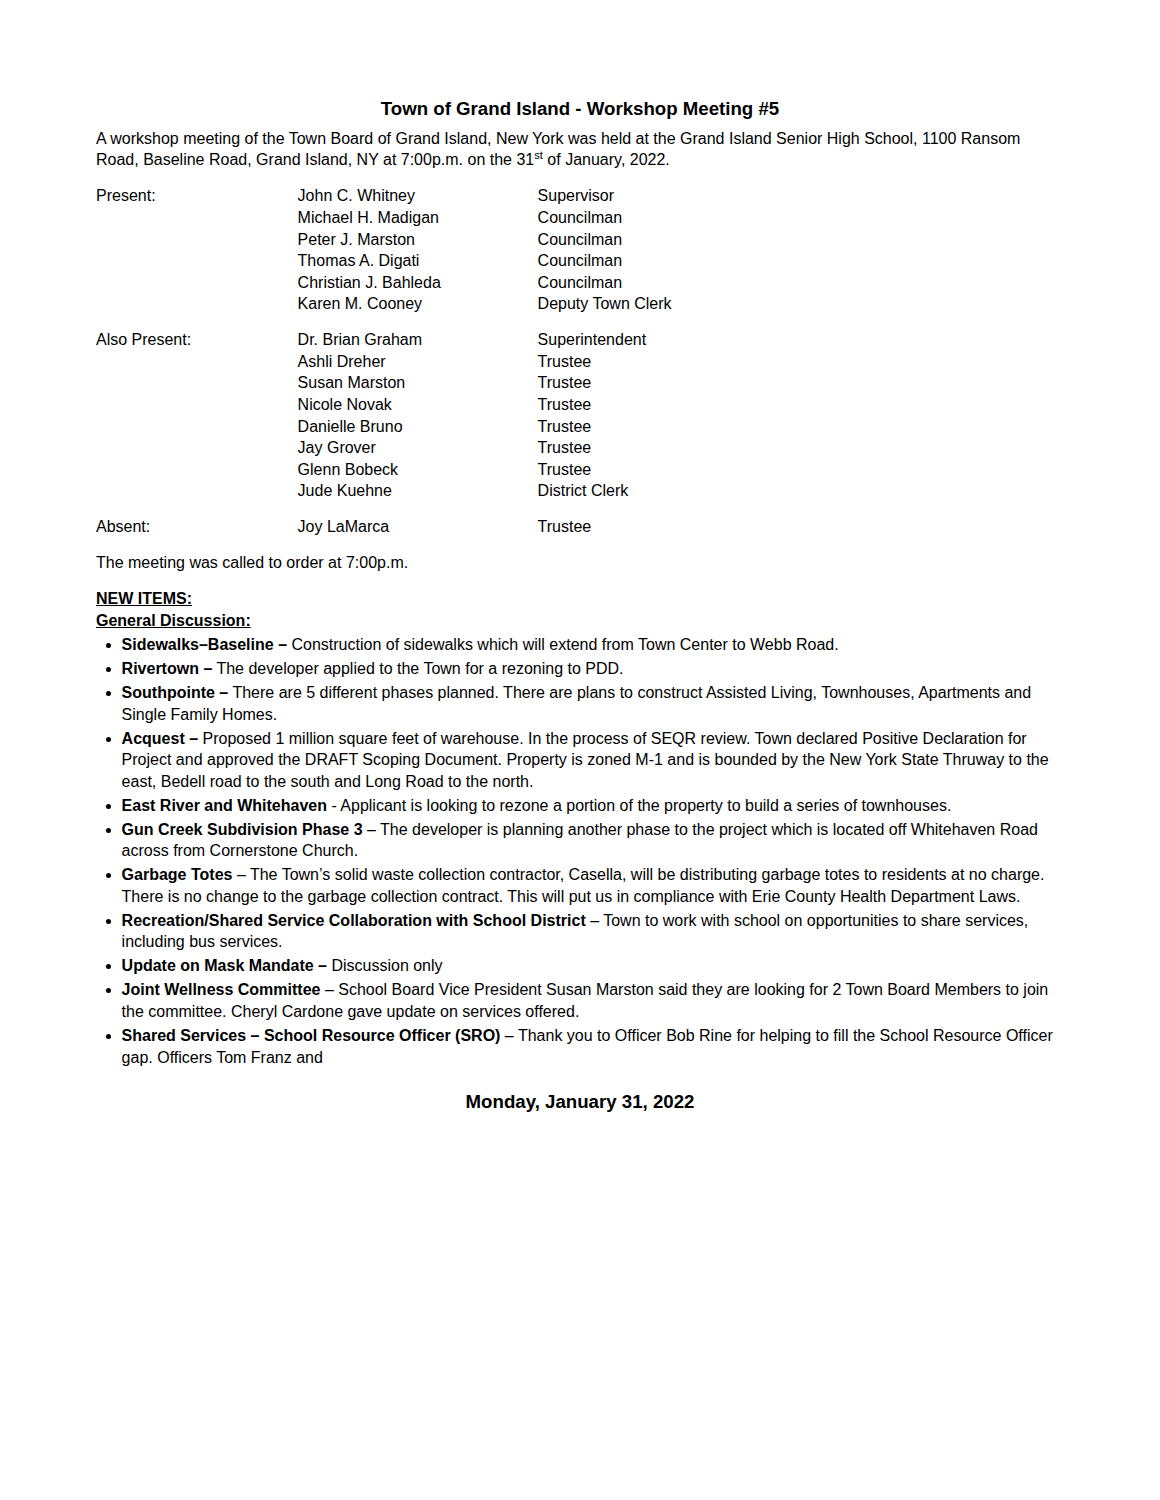Town of Grand Island - Workshop Meeting #5
A workshop meeting of the Town Board of Grand Island, New York was held at the Grand Island Senior High School, 1100 Ransom Road, Baseline Road, Grand Island, NY at 7:00p.m. on the 31st of January, 2022.
| Present: | John C. Whitney | Supervisor |
| | Michael H. Madigan | Councilman |
| | Peter J. Marston | Councilman |
| | Thomas A. Digati | Councilman |
| | Christian J. Bahleda | Councilman |
| | Karen M. Cooney | Deputy Town Clerk |
| Also Present: | Dr. Brian Graham | Superintendent |
| | Ashli Dreher | Trustee |
| | Susan Marston | Trustee |
| | Nicole Novak | Trustee |
| | Danielle Bruno | Trustee |
| | Jay Grover | Trustee |
| | Glenn Bobeck | Trustee |
| | Jude Kuehne | District Clerk |
| Absent: | Joy LaMarca | Trustee |
The meeting was called to order at 7:00p.m.
NEW ITEMS:
General Discussion:
Sidewalks–Baseline – Construction of sidewalks which will extend from Town Center to Webb Road.
Rivertown – The developer applied to the Town for a rezoning to PDD.
Southpointe – There are 5 different phases planned. There are plans to construct Assisted Living, Townhouses, Apartments and Single Family Homes.
Acquest – Proposed 1 million square feet of warehouse. In the process of SEQR review. Town declared Positive Declaration for Project and approved the DRAFT Scoping Document. Property is zoned M-1 and is bounded by the New York State Thruway to the east, Bedell road to the south and Long Road to the north.
East River and Whitehaven - Applicant is looking to rezone a portion of the property to build a series of townhouses.
Gun Creek Subdivision Phase 3 – The developer is planning another phase to the project which is located off Whitehaven Road across from Cornerstone Church.
Garbage Totes – The Town’s solid waste collection contractor, Casella, will be distributing garbage totes to residents at no charge. There is no change to the garbage collection contract. This will put us in compliance with Erie County Health Department Laws.
Recreation/Shared Service Collaboration with School District – Town to work with school on opportunities to share services, including bus services.
Update on Mask Mandate – Discussion only
Joint Wellness Committee – School Board Vice President Susan Marston said they are looking for 2 Town Board Members to join the committee. Cheryl Cardone gave update on services offered.
Shared Services – School Resource Officer (SRO) – Thank you to Officer Bob Rine for helping to fill the School Resource Officer gap. Officers Tom Franz and
Monday, January 31, 2022